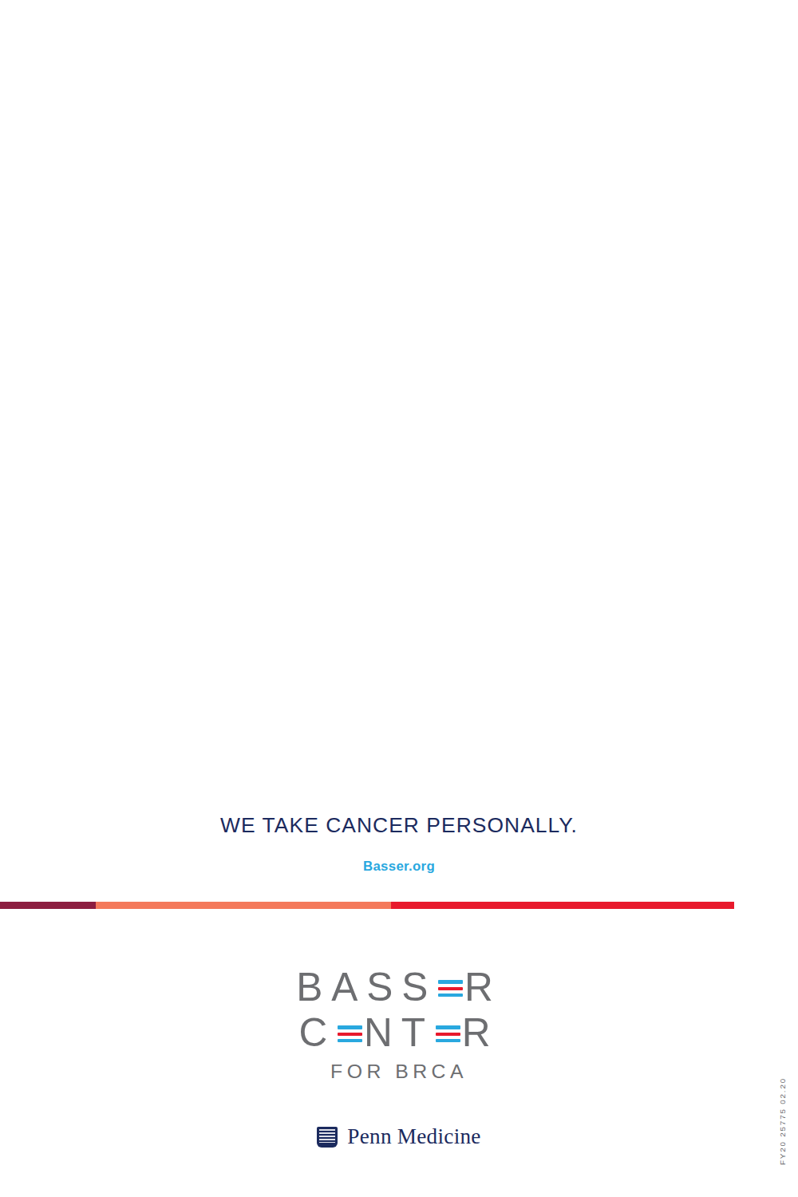WE TAKE CANCER PERSONALLY.
Basser.org
BASS R
C NT R
FOR BRCA
Penn Medicine
FY20 25775 02.20